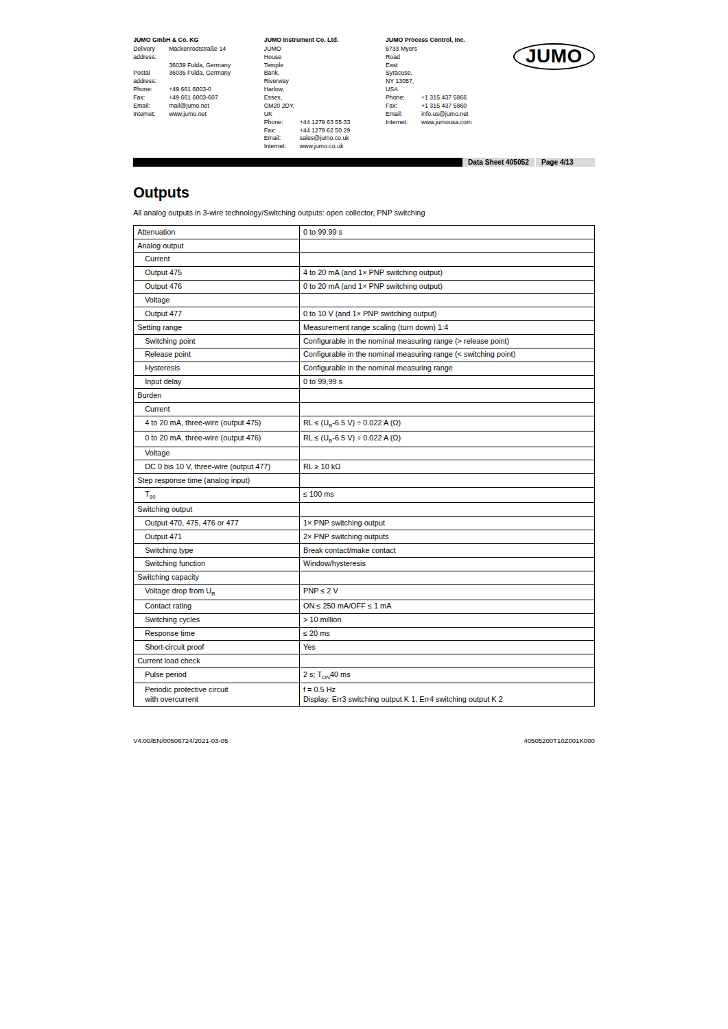JUMO GmbH & Co. KG
Delivery address:
Mackenrodtstraße 14
36039 Fulda, Germany
Postal address:
36035 Fulda, Germany
Phone:
+49 661 6003-0
Fax:
+49 661 6003-607
Email:
mail@jumo.net
Internet:
www.jumo.net
JUMO Instrument Co. Ltd.
JUMO House
Temple Bank, Riverway
Harlow, Essex, CM20 2DY, UK
Phone:
+44 1279 63 55 33
Fax:
+44 1279 62 50 29
Email:
sales@jumo.co.uk
Internet:
www.jumo.co.uk
JUMO Process Control, Inc.
6733 Myers Road
East Syracuse, NY 13057, USA
Phone:
+1 315 437 5866
Fax:
+1 315 437 5860
Email:
info.us@jumo.net
Internet:
www.jumousa.com
JUMO
Data Sheet 405052
Page 4/13
Outputs
All analog outputs in 3-wire technology/Switching outputs: open collector, PNP switching
| Attenuation | 0 to 99.99 s |
| Analog output | |
| Current | |
| Output 475 | 4 to 20 mA (and 1× PNP switching output) |
| Output 476 | 0 to 20 mA (and 1× PNP switching output) |
| Voltage | |
| Output 477 | 0 to 10 V (and 1× PNP switching output) |
| Setting range | Measurement range scaling (turn down) 1:4 |
| Switching point | Configurable in the nominal measuring range (> release point) |
| Release point | Configurable in the nominal measuring range (< switching point) |
| Hysteresis | Configurable in the nominal measuring range |
| Input delay | 0 to 99,99 s |
| Burden | |
| Current | |
| 4 to 20 mA, three-wire (output 475) | RL ≤ (U B -6.5 V) ÷ 0.022 A (Ω) |
| 0 to 20 mA, three-wire (output 476) | RL ≤ (U B -6.5 V) ÷ 0.022 A (Ω) |
| Voltage | |
| DC 0 bis 10 V, three-wire (output 477) | RL ≥ 10 kΩ |
| Step response time (analog input) | |
| T 90 | ≤ 100 ms |
| Switching output | |
| Output 470, 475, 476 or 477 | 1× PNP switching output |
| Output 471 | 2× PNP switching outputs |
| Switching type | Break contact/make contact |
| Switching function | Window/hysteresis |
| Switching capacity | |
| Voltage drop from U B | PNP ≤ 2 V |
| Contact rating | ON ≤ 250 mA/OFF ≤ 1 mA |
| Switching cycles | > 10 million |
| Response time | ≤ 20 ms |
| Short-circuit proof | Yes |
| Current load check | |
| Pulse period | 2 s; T ON 40 ms |
| Periodic protective circuit with overcurrent | f = 0.5 Hz Display: Err3 switching output K 1, Err4 switching output K 2 |
V4.00/EN/00506724/2021-03-05
40505200T10Z001K000